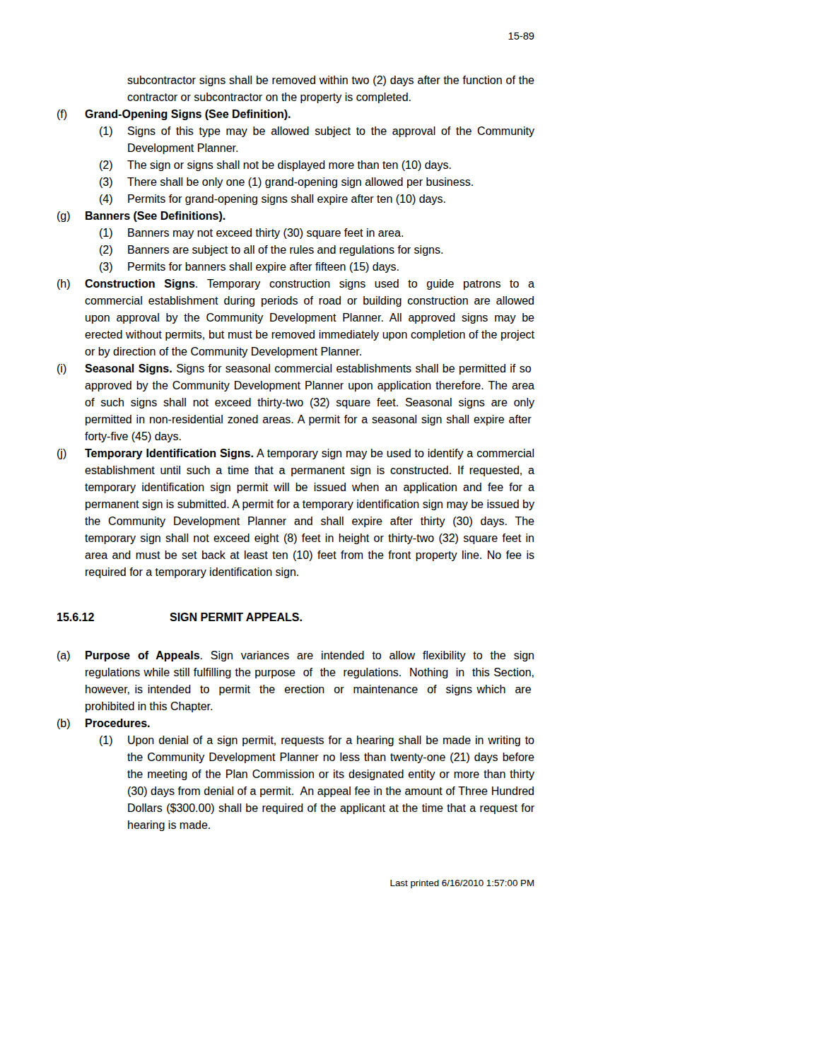15-89
subcontractor signs shall be removed within two (2) days after the function of the contractor or subcontractor on the property is completed.
(f)
Grand-Opening Signs (See Definition).
(1)
Signs of this type may be allowed subject to the approval of the Community Development Planner.
(2)
The sign or signs shall not be displayed more than ten (10) days.
(3)
There shall be only one (1) grand-opening sign allowed per business.
(4)
Permits for grand-opening signs shall expire after ten (10) days.
(g)
Banners (See Definitions).
(1)
Banners may not exceed thirty (30) square feet in area.
(2)
Banners are subject to all of the rules and regulations for signs.
(3)
Permits for banners shall expire after fifteen (15) days.
(h)
Construction Signs. Temporary construction signs used to guide patrons to a commercial establishment during periods of road or building construction are allowed upon approval by the Community Development Planner. All approved signs may be erected without permits, but must be removed immediately upon completion of the project or by direction of the Community Development Planner.
(i)
Seasonal Signs. Signs for seasonal commercial establishments shall be permitted if so approved by the Community Development Planner upon application therefore. The area of such signs shall not exceed thirty-two (32) square feet. Seasonal signs are only permitted in non-residential zoned areas. A permit for a seasonal sign shall expire after forty-five (45) days.
(j)
Temporary Identification Signs. A temporary sign may be used to identify a commercial establishment until such a time that a permanent sign is constructed. If requested, a temporary identification sign permit will be issued when an application and fee for a permanent sign is submitted. A permit for a temporary identification sign may be issued by the Community Development Planner and shall expire after thirty (30) days. The temporary sign shall not exceed eight (8) feet in height or thirty-two (32) square feet in area and must be set back at least ten (10) feet from the front property line. No fee is required for a temporary identification sign.
15.6.12
SIGN PERMIT APPEALS.
(a)
Purpose of Appeals. Sign variances are intended to allow flexibility to the sign regulations while still fulfilling the purpose of the regulations. Nothing in this Section, however, is intended to permit the erection or maintenance of signs which are prohibited in this Chapter.
(b)
Procedures.
(1)
Upon denial of a sign permit, requests for a hearing shall be made in writing to the Community Development Planner no less than twenty-one (21) days before the meeting of the Plan Commission or its designated entity or more than thirty (30) days from denial of a permit. An appeal fee in the amount of Three Hundred Dollars ($300.00) shall be required of the applicant at the time that a request for hearing is made.
Last printed 6/16/2010 1:57:00 PM